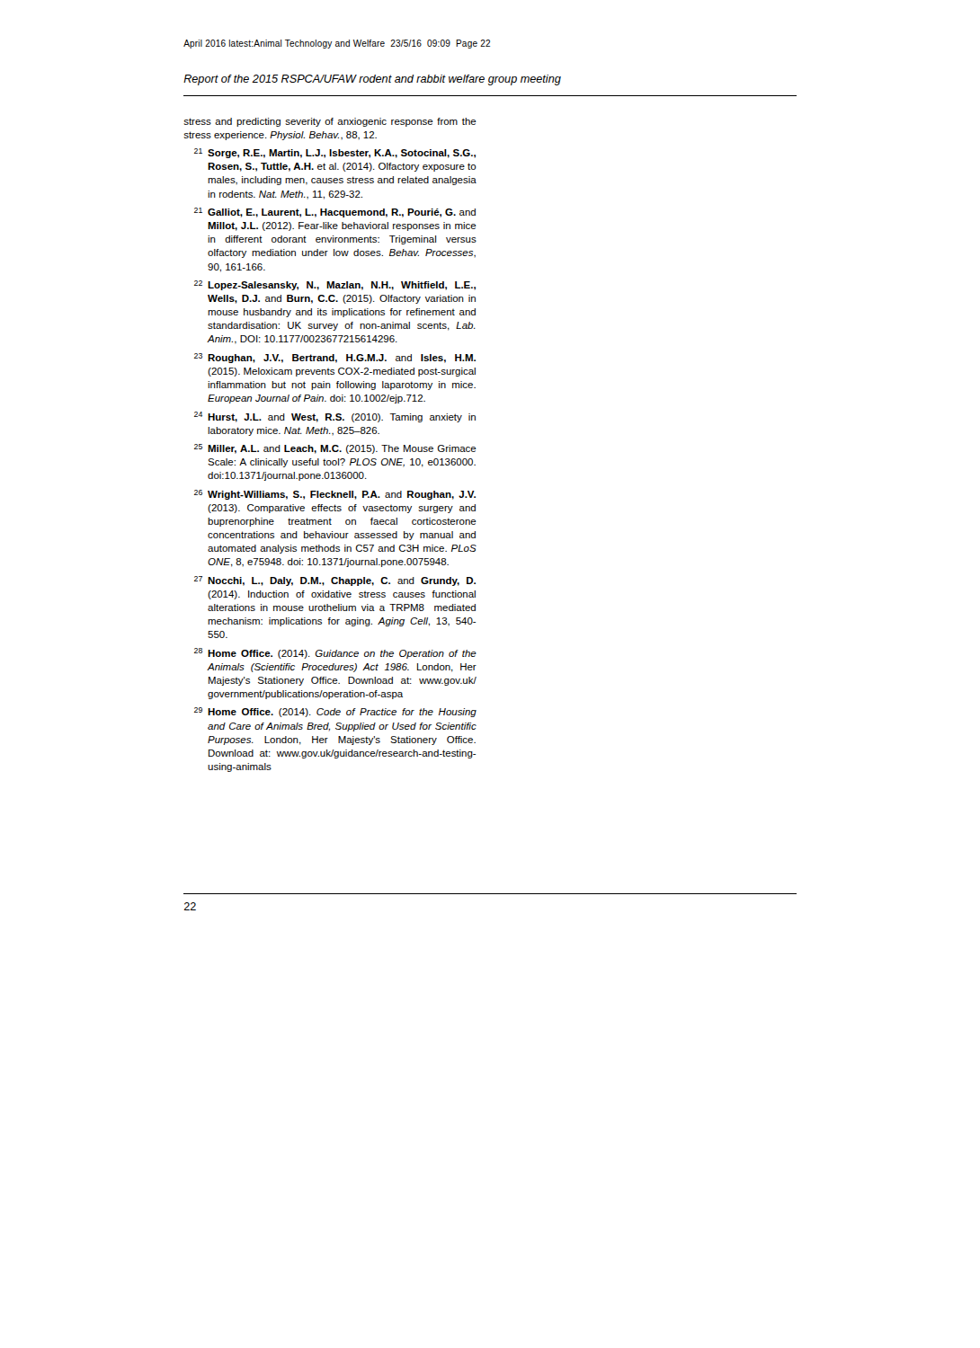April 2016 latest:Animal Technology and Welfare 23/5/16 09:09 Page 22
Report of the 2015 RSPCA/UFAW rodent and rabbit welfare group meeting
stress and predicting severity of anxiogenic response from the stress experience. Physiol. Behav., 88, 12.
21 Sorge, R.E., Martin, L.J., Isbester, K.A., Sotocinal, S.G., Rosen, S., Tuttle, A.H. et al. (2014). Olfactory exposure to males, including men, causes stress and related analgesia in rodents. Nat. Meth., 11, 629-32.
21 Galliot, E., Laurent, L., Hacquemond, R., Pourié, G. and Millot, J.L. (2012). Fear-like behavioral responses in mice in different odorant environments: Trigeminal versus olfactory mediation under low doses. Behav. Processes, 90, 161-166.
22 Lopez-Salesansky, N., Mazlan, N.H., Whitfield, L.E., Wells, D.J. and Burn, C.C. (2015). Olfactory variation in mouse husbandry and its implications for refinement and standardisation: UK survey of non-animal scents, Lab. Anim., DOI: 10.1177/0023677215614296.
23 Roughan, J.V., Bertrand, H.G.M.J. and Isles, H.M. (2015). Meloxicam prevents COX-2-mediated post-surgical inflammation but not pain following laparotomy in mice. European Journal of Pain. doi: 10.1002/ejp.712.
24 Hurst, J.L. and West, R.S. (2010). Taming anxiety in laboratory mice. Nat. Meth., 825–826.
25 Miller, A.L. and Leach, M.C. (2015). The Mouse Grimace Scale: A clinically useful tool? PLOS ONE, 10, e0136000. doi:10.1371/journal.pone.0136000.
26 Wright-Williams, S., Flecknell, P.A. and Roughan, J.V. (2013). Comparative effects of vasectomy surgery and buprenorphine treatment on faecal corticosterone concentrations and behaviour assessed by manual and automated analysis methods in C57 and C3H mice. PLoS ONE, 8, e75948. doi: 10.1371/journal.pone.0075948.
27 Nocchi, L., Daly, D.M., Chapple, C. and Grundy, D. (2014). Induction of oxidative stress causes functional alterations in mouse urothelium via a TRPM8 mediated mechanism: implications for aging. Aging Cell, 13, 540-550.
28 Home Office. (2014). Guidance on the Operation of the Animals (Scientific Procedures) Act 1986. London, Her Majesty's Stationery Office. Download at: www.gov.uk/ government/publications/operation-of-aspa
29 Home Office. (2014). Code of Practice for the Housing and Care of Animals Bred, Supplied or Used for Scientific Purposes. London, Her Majesty's Stationery Office. Download at: www.gov.uk/guidance/research-and-testing-using-animals
22